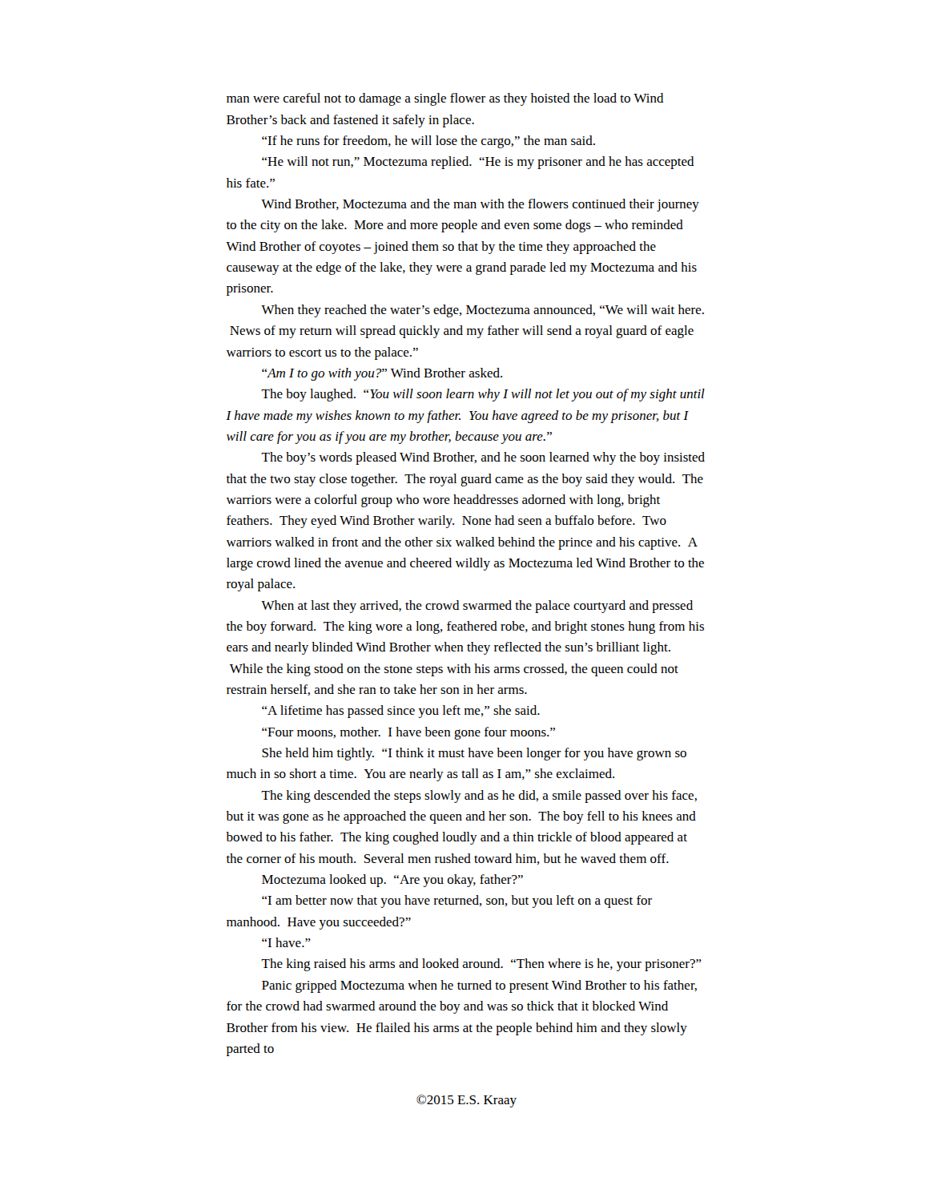man were careful not to damage a single flower as they hoisted the load to Wind Brother’s back and fastened it safely in place.
“If he runs for freedom, he will lose the cargo,” the man said.
“He will not run,” Moctezuma replied. “He is my prisoner and he has accepted his fate.”
Wind Brother, Moctezuma and the man with the flowers continued their journey to the city on the lake. More and more people and even some dogs – who reminded Wind Brother of coyotes – joined them so that by the time they approached the causeway at the edge of the lake, they were a grand parade led my Moctezuma and his prisoner.
When they reached the water’s edge, Moctezuma announced, “We will wait here. News of my return will spread quickly and my father will send a royal guard of eagle warriors to escort us to the palace.”
“Am I to go with you?” Wind Brother asked.
The boy laughed. “You will soon learn why I will not let you out of my sight until I have made my wishes known to my father. You have agreed to be my prisoner, but I will care for you as if you are my brother, because you are.”
The boy’s words pleased Wind Brother, and he soon learned why the boy insisted that the two stay close together. The royal guard came as the boy said they would. The warriors were a colorful group who wore headdresses adorned with long, bright feathers. They eyed Wind Brother warily. None had seen a buffalo before. Two warriors walked in front and the other six walked behind the prince and his captive. A large crowd lined the avenue and cheered wildly as Moctezuma led Wind Brother to the royal palace.
When at last they arrived, the crowd swarmed the palace courtyard and pressed the boy forward. The king wore a long, feathered robe, and bright stones hung from his ears and nearly blinded Wind Brother when they reflected the sun’s brilliant light. While the king stood on the stone steps with his arms crossed, the queen could not restrain herself, and she ran to take her son in her arms.
“A lifetime has passed since you left me,” she said.
“Four moons, mother. I have been gone four moons.”
She held him tightly. “I think it must have been longer for you have grown so much in so short a time. You are nearly as tall as I am,” she exclaimed.
The king descended the steps slowly and as he did, a smile passed over his face, but it was gone as he approached the queen and her son. The boy fell to his knees and bowed to his father. The king coughed loudly and a thin trickle of blood appeared at the corner of his mouth. Several men rushed toward him, but he waved them off.
Moctezuma looked up. “Are you okay, father?”
“I am better now that you have returned, son, but you left on a quest for manhood. Have you succeeded?”
“I have.”
The king raised his arms and looked around. “Then where is he, your prisoner?”
Panic gripped Moctezuma when he turned to present Wind Brother to his father, for the crowd had swarmed around the boy and was so thick that it blocked Wind Brother from his view. He flailed his arms at the people behind him and they slowly parted to
©2015 E.S. Kraay